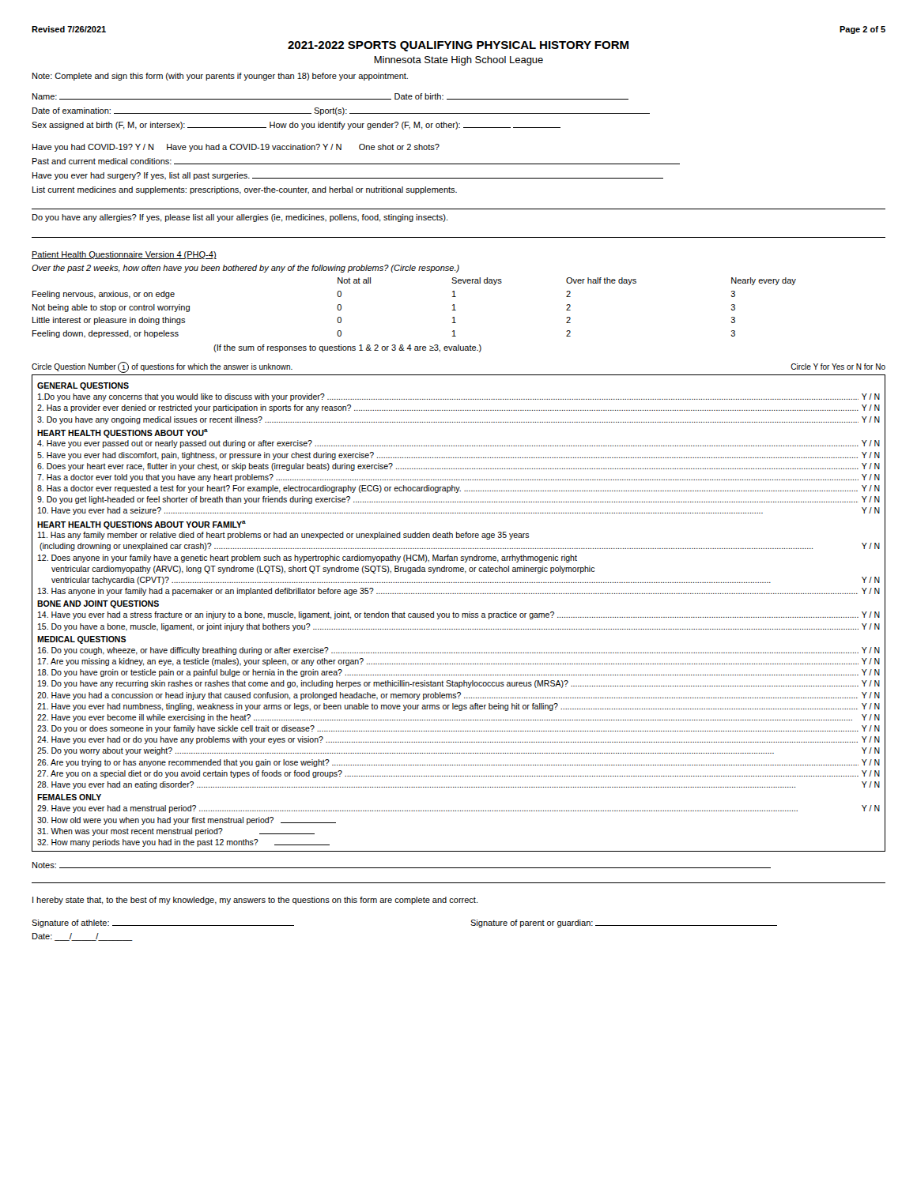Revised 7/26/2021
Page 2 of 5
2021-2022 SPORTS QUALIFYING PHYSICAL HISTORY FORM
Minnesota State High School League
Note: Complete and sign this form (with your parents if younger than 18) before your appointment.
Name: Date of birth:
Date of examination: Sport(s):
Sex assigned at birth (F, M, or intersex): How do you identify your gender? (F, M, or other):
Have you had COVID-19? Y / N Have you had a COVID-19 vaccination? Y / N One shot or 2 shots?
Past and current medical conditions:
Have you ever had surgery? If yes, list all past surgeries.
List current medicines and supplements: prescriptions, over-the-counter, and herbal or nutritional supplements.
Do you have any allergies? If yes, please list all your allergies (ie, medicines, pollens, food, stinging insects).
Patient Health Questionnaire Version 4 (PHQ-4)
Over the past 2 weeks, how often have you been bothered by any of the following problems? (Circle response.)
| | Not at all | Several days | Over half the days | Nearly every day |
| Feeling nervous, anxious, or on edge | 0 | 1 | 2 | 3 |
| Not being able to stop or control worrying | 0 | 1 | 2 | 3 |
| Little interest or pleasure in doing things | 0 | 1 | 2 | 3 |
| Feeling down, depressed, or hopeless | 0 | 1 | 2 | 3 |
(If the sum of responses to questions 1 & 2 or 3 & 4 are ≥3, evaluate.)
Circle Question Number 1 of questions for which the answer is unknown.
Circle Y for Yes or N for No
GENERAL QUESTIONS
1.Do you have any concerns that you would like to discuss with your provider?Y / N
2. Has a provider ever denied or restricted your participation in sports for any reason?Y / N
3. Do you have any ongoing medical issues or recent illness?Y / N
HEART HEALTH QUESTIONS ABOUT YOUa
4. Have you ever passed out or nearly passed out during or after exercise?Y / N
5. Have you ever had discomfort, pain, tightness, or pressure in your chest during exercise?Y / N
6. Does your heart ever race, flutter in your chest, or skip beats (irregular beats) during exercise?Y / N
7. Has a doctor ever told you that you have any heart problems?Y / N
8. Has a doctor ever requested a test for your heart? For example, electrocardiography (ECG) or echocardiography. Y / N
9. Do you get light-headed or feel shorter of breath than your friends during exercise?Y / N
10. Have you ever had a seizure?Y / N
HEART HEALTH QUESTIONS ABOUT YOUR FAMILYa
11. Has any family member or relative died of heart problems or had an unexpected or unexplained sudden death before age 35 years
(including drowning or unexplained car crash)?Y / N
12. Does anyone in your family have a genetic heart problem such as hypertrophic cardiomyopathy (HCM), Marfan syndrome, arrhythmogenic right
ventricular cardiomyopathy (ARVC), long QT syndrome (LQTS), short QT syndrome (SQTS), Brugada syndrome, or catechol aminergic polymorphic
ventricular tachycardia (CPVT)?Y / N
13. Has anyone in your family had a pacemaker or an implanted defibrillator before age 35?Y / N
BONE AND JOINT QUESTIONS
14. Have you ever had a stress fracture or an injury to a bone, muscle, ligament, joint, or tendon that caused you to miss a practice or game?Y / N
15. Do you have a bone, muscle, ligament, or joint injury that bothers you?Y / N
MEDICAL QUESTIONS
16. Do you cough, wheeze, or have difficulty breathing during or after exercise?Y / N
17. Are you missing a kidney, an eye, a testicle (males), your spleen, or any other organ?Y / N
18. Do you have groin or testicle pain or a painful bulge or hernia in the groin area?Y / N
19. Do you have any recurring skin rashes or rashes that come and go, including herpes or methicillin-resistant Staphylococcus aureus (MRSA)?Y / N
20. Have you had a concussion or head injury that caused confusion, a prolonged headache, or memory problems?Y / N
21. Have you ever had numbness, tingling, weakness in your arms or legs, or been unable to move your arms or legs after being hit or falling?Y / N
22. Have you ever become ill while exercising in the heat?Y / N
23. Do you or does someone in your family have sickle cell trait or disease?Y / N
24. Have you ever had or do you have any problems with your eyes or vision?Y / N
25. Do you worry about your weight?Y / N
26. Are you trying to or has anyone recommended that you gain or lose weight?Y / N
27. Are you on a special diet or do you avoid certain types of foods or food groups?Y / N
28. Have you ever had an eating disorder?Y / N
FEMALES ONLY
29. Have you ever had a menstrual period?Y / N
30. How old were you when you had your first menstrual period?
31. When was your most recent menstrual period?
32. How many periods have you had in the past 12 months?
Notes:
I hereby state that, to the best of my knowledge, my answers to the questions on this form are complete and correct.
Signature of athlete:
Signature of parent or guardian:
Date: ___/_____/_______